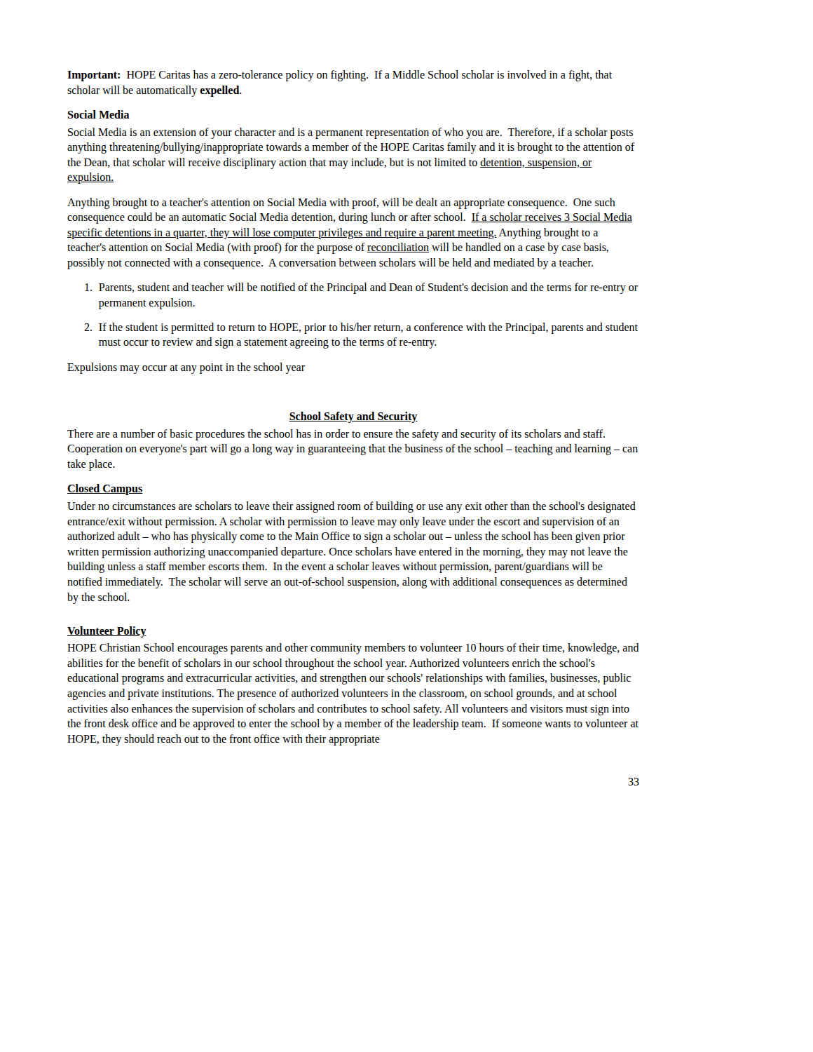Important: HOPE Caritas has a zero-tolerance policy on fighting. If a Middle School scholar is involved in a fight, that scholar will be automatically expelled.
Social Media
Social Media is an extension of your character and is a permanent representation of who you are. Therefore, if a scholar posts anything threatening/bullying/inappropriate towards a member of the HOPE Caritas family and it is brought to the attention of the Dean, that scholar will receive disciplinary action that may include, but is not limited to detention, suspension, or expulsion.
Anything brought to a teacher's attention on Social Media with proof, will be dealt an appropriate consequence. One such consequence could be an automatic Social Media detention, during lunch or after school. If a scholar receives 3 Social Media specific detentions in a quarter, they will lose computer privileges and require a parent meeting. Anything brought to a teacher's attention on Social Media (with proof) for the purpose of reconciliation will be handled on a case by case basis, possibly not connected with a consequence. A conversation between scholars will be held and mediated by a teacher.
Parents, student and teacher will be notified of the Principal and Dean of Student's decision and the terms for re-entry or permanent expulsion.
If the student is permitted to return to HOPE, prior to his/her return, a conference with the Principal, parents and student must occur to review and sign a statement agreeing to the terms of re-entry.
Expulsions may occur at any point in the school year
School Safety and Security
There are a number of basic procedures the school has in order to ensure the safety and security of its scholars and staff. Cooperation on everyone's part will go a long way in guaranteeing that the business of the school – teaching and learning – can take place.
Closed Campus
Under no circumstances are scholars to leave their assigned room of building or use any exit other than the school's designated entrance/exit without permission. A scholar with permission to leave may only leave under the escort and supervision of an authorized adult – who has physically come to the Main Office to sign a scholar out – unless the school has been given prior written permission authorizing unaccompanied departure. Once scholars have entered in the morning, they may not leave the building unless a staff member escorts them. In the event a scholar leaves without permission, parent/guardians will be notified immediately. The scholar will serve an out-of-school suspension, along with additional consequences as determined by the school.
Volunteer Policy
HOPE Christian School encourages parents and other community members to volunteer 10 hours of their time, knowledge, and abilities for the benefit of scholars in our school throughout the school year. Authorized volunteers enrich the school's educational programs and extracurricular activities, and strengthen our schools' relationships with families, businesses, public agencies and private institutions. The presence of authorized volunteers in the classroom, on school grounds, and at school activities also enhances the supervision of scholars and contributes to school safety. All volunteers and visitors must sign into the front desk office and be approved to enter the school by a member of the leadership team. If someone wants to volunteer at HOPE, they should reach out to the front office with their appropriate
33